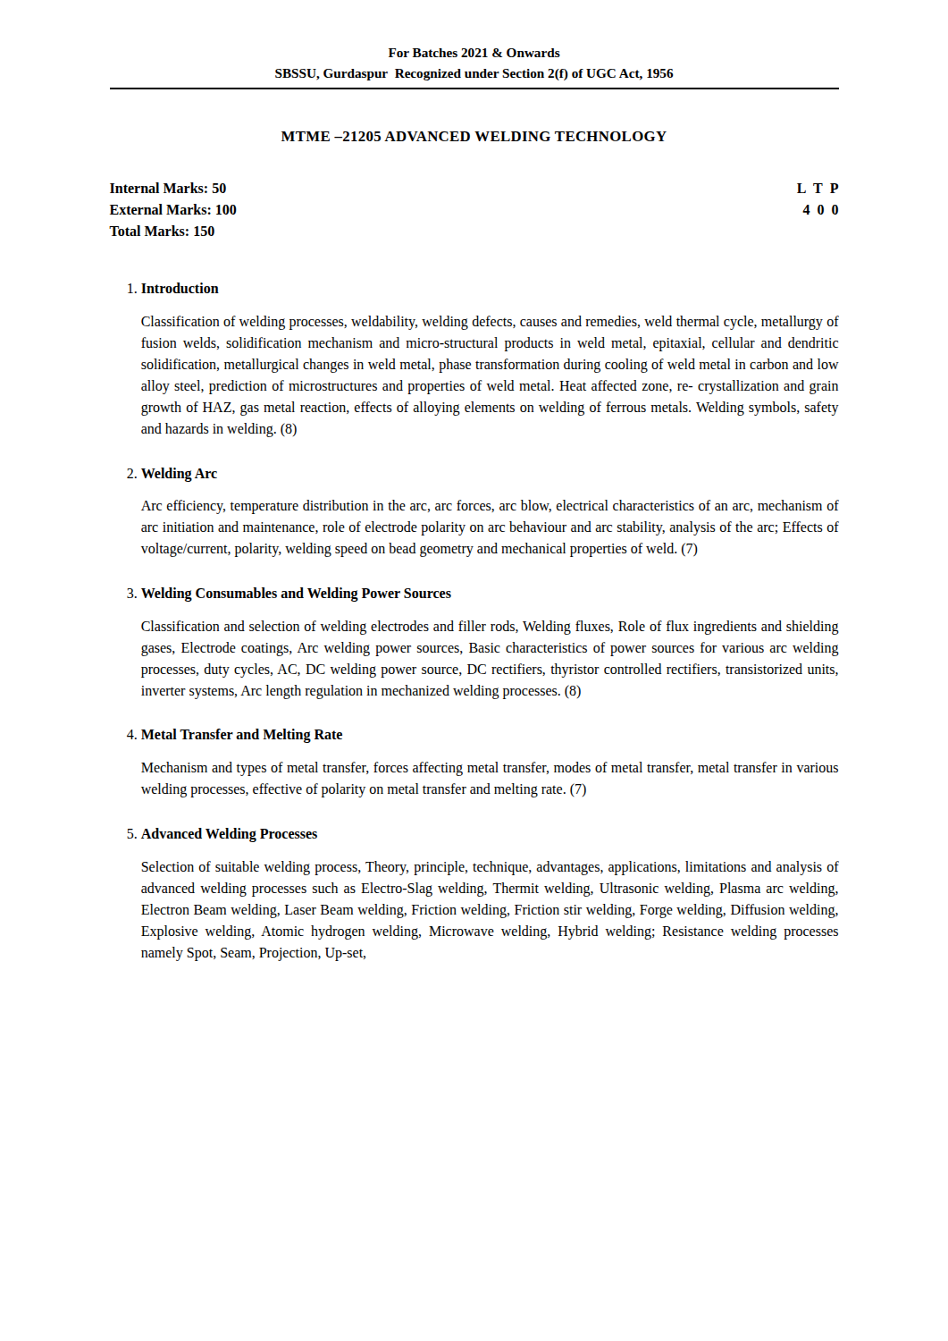For Batches 2021 & Onwards
SBSSU, Gurdaspur Recognized under Section 2(f) of UGC Act, 1956
MTME –21205 ADVANCED WELDING TECHNOLOGY
| Internal Marks: 50 | L T P |
| External Marks: 100 | 4 0 0 |
| Total Marks: 150 | |
Introduction
Classification of welding processes, weldability, welding defects, causes and remedies, weld thermal cycle, metallurgy of fusion welds, solidification mechanism and micro-structural products in weld metal, epitaxial, cellular and dendritic solidification, metallurgical changes in weld metal, phase transformation during cooling of weld metal in carbon and low alloy steel, prediction of microstructures and properties of weld metal. Heat affected zone, re- crystallization and grain growth of HAZ, gas metal reaction, effects of alloying elements on welding of ferrous metals. Welding symbols, safety and hazards in welding. (8)
Welding Arc
Arc efficiency, temperature distribution in the arc, arc forces, arc blow, electrical characteristics of an arc, mechanism of arc initiation and maintenance, role of electrode polarity on arc behaviour and arc stability, analysis of the arc; Effects of voltage/current, polarity, welding speed on bead geometry and mechanical properties of weld. (7)
Welding Consumables and Welding Power Sources
Classification and selection of welding electrodes and filler rods, Welding fluxes, Role of flux ingredients and shielding gases, Electrode coatings, Arc welding power sources, Basic characteristics of power sources for various arc welding processes, duty cycles, AC, DC welding power source, DC rectifiers, thyristor controlled rectifiers, transistorized units, inverter systems, Arc length regulation in mechanized welding processes. (8)
Metal Transfer and Melting Rate
Mechanism and types of metal transfer, forces affecting metal transfer, modes of metal transfer, metal transfer in various welding processes, effective of polarity on metal transfer and melting rate. (7)
Advanced Welding Processes
Selection of suitable welding process, Theory, principle, technique, advantages, applications, limitations and analysis of advanced welding processes such as Electro-Slag welding, Thermit welding, Ultrasonic welding, Plasma arc welding, Electron Beam welding, Laser Beam welding, Friction welding, Friction stir welding, Forge welding, Diffusion welding, Explosive welding, Atomic hydrogen welding, Microwave welding, Hybrid welding; Resistance welding processes namely Spot, Seam, Projection, Up-set,